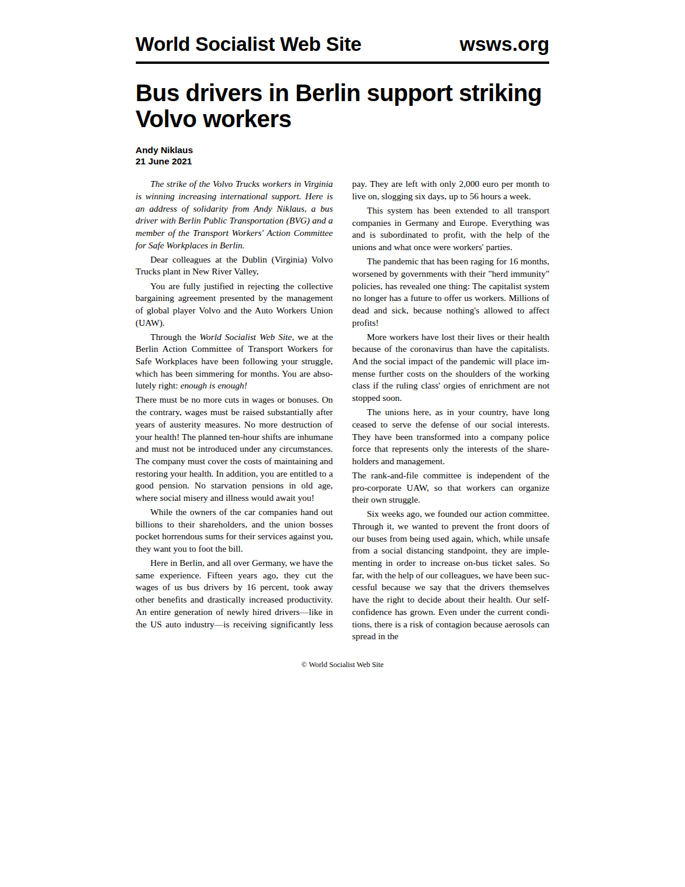World Socialist Web Site
wsws.org
Bus drivers in Berlin support striking Volvo workers
Andy Niklaus 21 June 2021
The strike of the Volvo Trucks workers in Virginia is winning increasing international support. Here is an address of solidarity from Andy Niklaus, a bus driver with Berlin Public Transportation (BVG) and a member of the Transport Workers' Action Committee for Safe Workplaces in Berlin.
Dear colleagues at the Dublin (Virginia) Volvo Trucks plant in New River Valley,
You are fully justified in rejecting the collective bargaining agreement presented by the management of global player Volvo and the Auto Workers Union (UAW).
Through the World Socialist Web Site, we at the Berlin Action Committee of Transport Workers for Safe Workplaces have been following your struggle, which has been simmering for months. You are absolutely right: enough is enough!
There must be no more cuts in wages or bonuses. On the contrary, wages must be raised substantially after years of austerity measures. No more destruction of your health! The planned ten-hour shifts are inhumane and must not be introduced under any circumstances. The company must cover the costs of maintaining and restoring your health. In addition, you are entitled to a good pension. No starvation pensions in old age, where social misery and illness would await you!
While the owners of the car companies hand out billions to their shareholders, and the union bosses pocket horrendous sums for their services against you, they want you to foot the bill.
Here in Berlin, and all over Germany, we have the same experience. Fifteen years ago, they cut the wages of us bus drivers by 16 percent, took away other benefits and drastically increased productivity. An entire generation of newly hired drivers—like in the US auto industry—is receiving significantly less pay. They are left with only 2,000 euro per month to live on, slogging six days, up to 56 hours a week.
This system has been extended to all transport companies in Germany and Europe. Everything was and is subordinated to profit, with the help of the unions and what once were workers' parties.
The pandemic that has been raging for 16 months, worsened by governments with their "herd immunity" policies, has revealed one thing: The capitalist system no longer has a future to offer us workers. Millions of dead and sick, because nothing's allowed to affect profits!
More workers have lost their lives or their health because of the coronavirus than have the capitalists. And the social impact of the pandemic will place immense further costs on the shoulders of the working class if the ruling class' orgies of enrichment are not stopped soon.
The unions here, as in your country, have long ceased to serve the defense of our social interests. They have been transformed into a company police force that represents only the interests of the shareholders and management.
The rank-and-file committee is independent of the pro-corporate UAW, so that workers can organize their own struggle.
Six weeks ago, we founded our action committee. Through it, we wanted to prevent the front doors of our buses from being used again, which, while unsafe from a social distancing standpoint, they are implementing in order to increase on-bus ticket sales. So far, with the help of our colleagues, we have been successful because we say that the drivers themselves have the right to decide about their health. Our self-confidence has grown. Even under the current conditions, there is a risk of contagion because aerosols can spread in the
© World Socialist Web Site